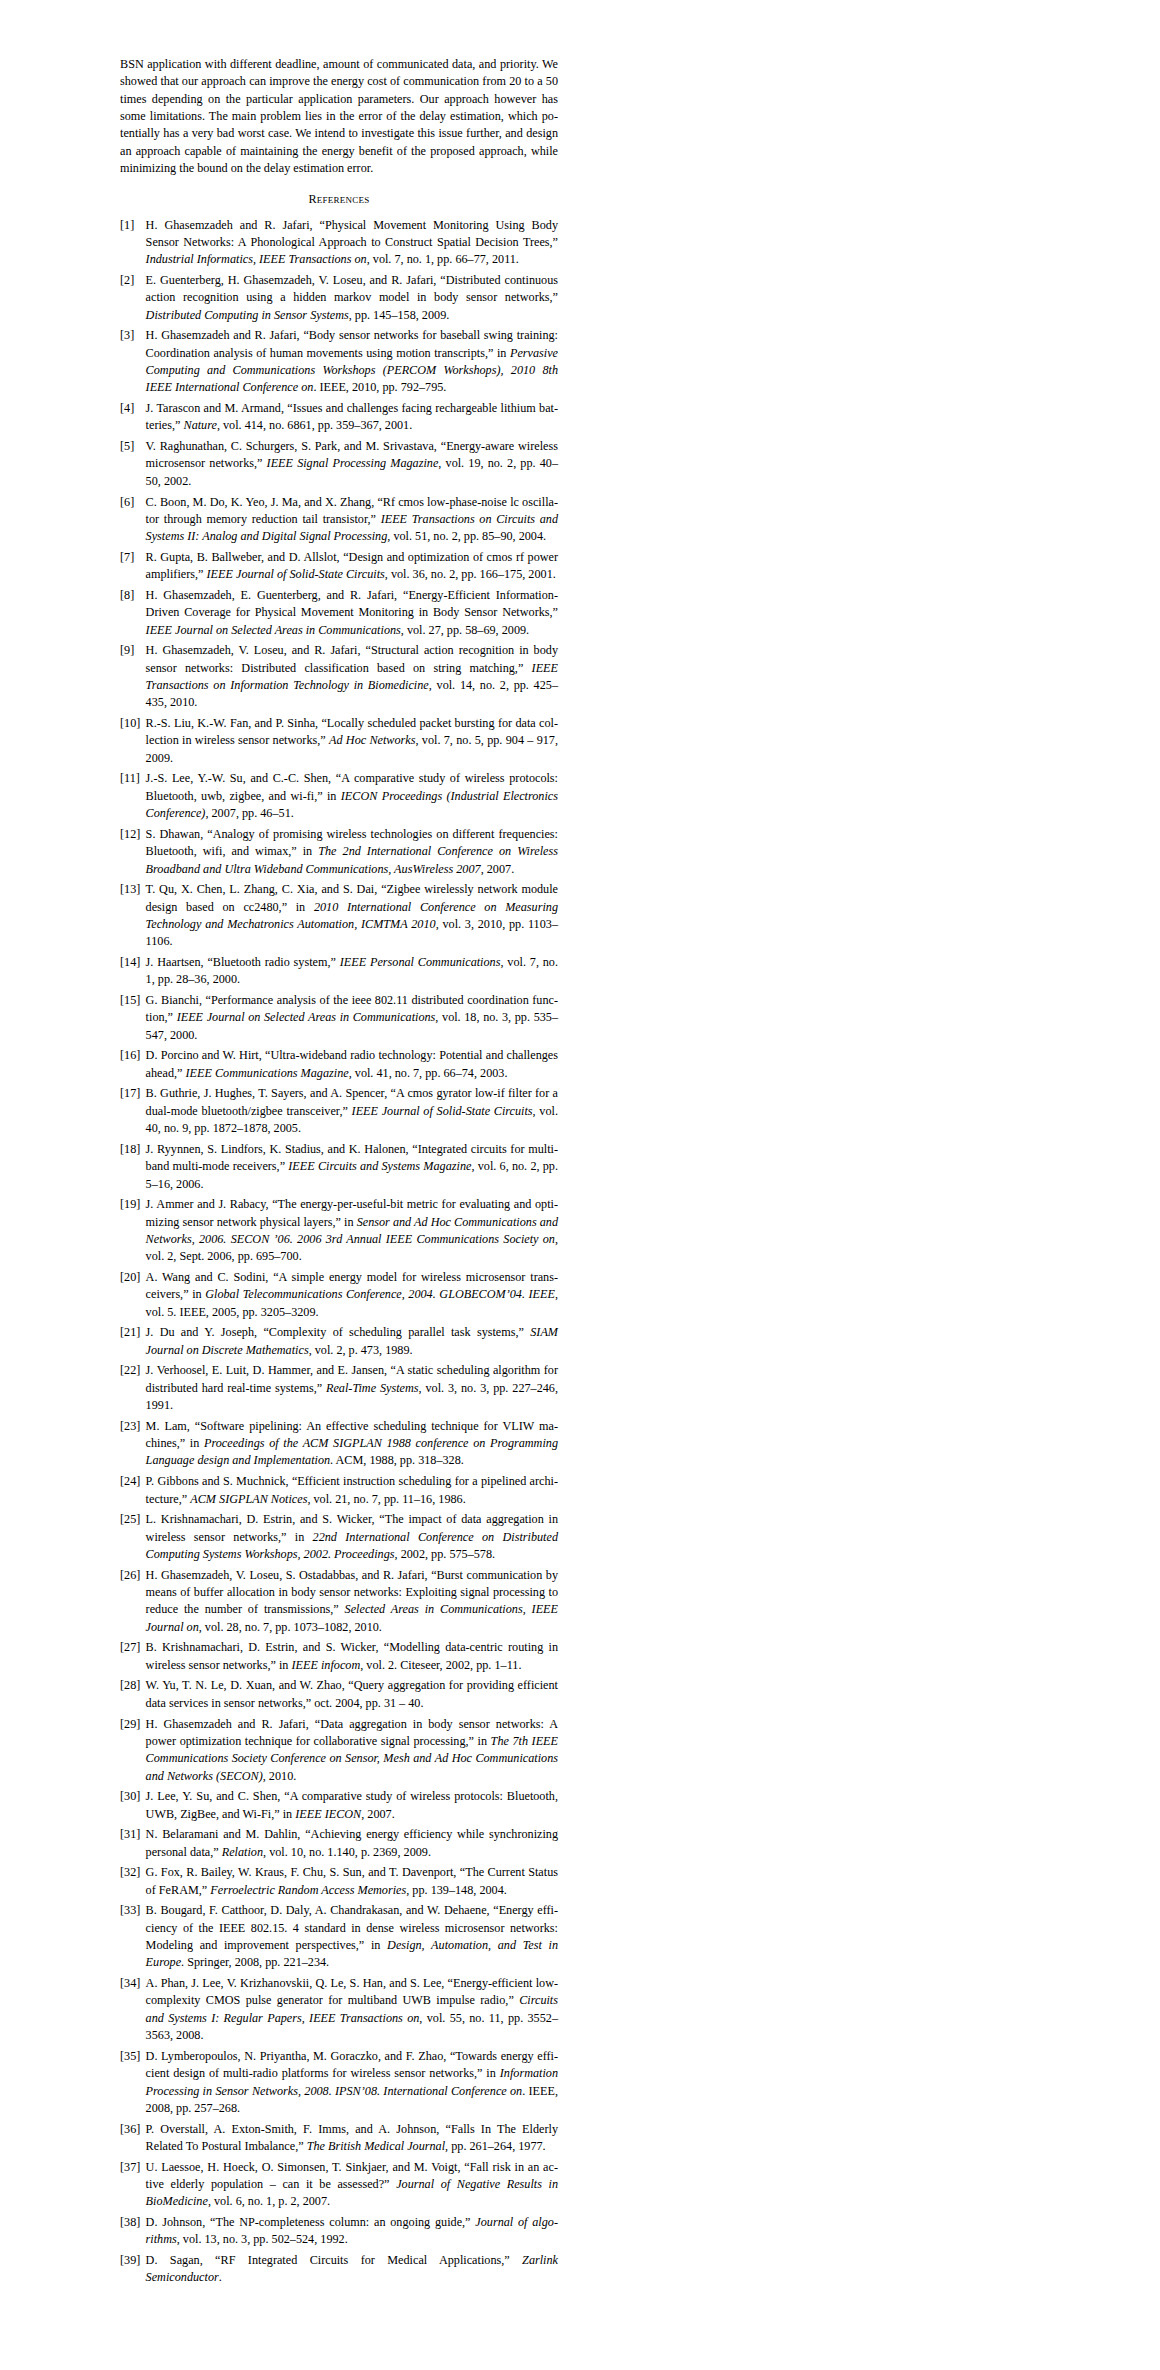BSN application with different deadline, amount of communicated data, and priority. We showed that our approach can improve the energy cost of communication from 20 to a 50 times depending on the particular application parameters. Our approach however has some limitations. The main problem lies in the error of the delay estimation, which potentially has a very bad worst case. We intend to investigate this issue further, and design an approach capable of maintaining the energy benefit of the proposed approach, while minimizing the bound on the delay estimation error.
References
H. Ghasemzadeh and R. Jafari, “Physical Movement Monitoring Using Body Sensor Networks: A Phonological Approach to Construct Spatial Decision Trees,” Industrial Informatics, IEEE Transactions on, vol. 7, no. 1, pp. 66–77, 2011.
E. Guenterberg, H. Ghasemzadeh, V. Loseu, and R. Jafari, “Distributed continuous action recognition using a hidden markov model in body sensor networks,” Distributed Computing in Sensor Systems, pp. 145–158, 2009.
H. Ghasemzadeh and R. Jafari, “Body sensor networks for baseball swing training: Coordination analysis of human movements using motion transcripts,” in Pervasive Computing and Communications Workshops (PERCOM Workshops), 2010 8th IEEE International Conference on. IEEE, 2010, pp. 792–795.
J. Tarascon and M. Armand, “Issues and challenges facing rechargeable lithium batteries,” Nature, vol. 414, no. 6861, pp. 359–367, 2001.
V. Raghunathan, C. Schurgers, S. Park, and M. Srivastava, “Energy-aware wireless microsensor networks,” IEEE Signal Processing Magazine, vol. 19, no. 2, pp. 40–50, 2002.
C. Boon, M. Do, K. Yeo, J. Ma, and X. Zhang, “Rf cmos low-phase-noise lc oscillator through memory reduction tail transistor,” IEEE Transactions on Circuits and Systems II: Analog and Digital Signal Processing, vol. 51, no. 2, pp. 85–90, 2004.
R. Gupta, B. Ballweber, and D. Allslot, “Design and optimization of cmos rf power amplifiers,” IEEE Journal of Solid-State Circuits, vol. 36, no. 2, pp. 166–175, 2001.
H. Ghasemzadeh, E. Guenterberg, and R. Jafari, “Energy-Efficient Information-Driven Coverage for Physical Movement Monitoring in Body Sensor Networks,” IEEE Journal on Selected Areas in Communications, vol. 27, pp. 58–69, 2009.
H. Ghasemzadeh, V. Loseu, and R. Jafari, “Structural action recognition in body sensor networks: Distributed classification based on string matching,” IEEE Transactions on Information Technology in Biomedicine, vol. 14, no. 2, pp. 425–435, 2010.
R.-S. Liu, K.-W. Fan, and P. Sinha, “Locally scheduled packet bursting for data collection in wireless sensor networks,” Ad Hoc Networks, vol. 7, no. 5, pp. 904 – 917, 2009.
J.-S. Lee, Y.-W. Su, and C.-C. Shen, “A comparative study of wireless protocols: Bluetooth, uwb, zigbee, and wi-fi,” in IECON Proceedings (Industrial Electronics Conference), 2007, pp. 46–51.
S. Dhawan, “Analogy of promising wireless technologies on different frequencies: Bluetooth, wifi, and wimax,” in The 2nd International Conference on Wireless Broadband and Ultra Wideband Communications, AusWireless 2007, 2007.
T. Qu, X. Chen, L. Zhang, C. Xia, and S. Dai, “Zigbee wirelessly network module design based on cc2480,” in 2010 International Conference on Measuring Technology and Mechatronics Automation, ICMTMA 2010, vol. 3, 2010, pp. 1103–1106.
J. Haartsen, “Bluetooth radio system,” IEEE Personal Communications, vol. 7, no. 1, pp. 28–36, 2000.
G. Bianchi, “Performance analysis of the ieee 802.11 distributed coordination function,” IEEE Journal on Selected Areas in Communications, vol. 18, no. 3, pp. 535–547, 2000.
D. Porcino and W. Hirt, “Ultra-wideband radio technology: Potential and challenges ahead,” IEEE Communications Magazine, vol. 41, no. 7, pp. 66–74, 2003.
B. Guthrie, J. Hughes, T. Sayers, and A. Spencer, “A cmos gyrator low-if filter for a dual-mode bluetooth/zigbee transceiver,” IEEE Journal of Solid-State Circuits, vol. 40, no. 9, pp. 1872–1878, 2005.
J. Ryynnen, S. Lindfors, K. Stadius, and K. Halonen, “Integrated circuits for multi-band multi-mode receivers,” IEEE Circuits and Systems Magazine, vol. 6, no. 2, pp. 5–16, 2006.
J. Ammer and J. Rabacy, “The energy-per-useful-bit metric for evaluating and optimizing sensor network physical layers,” in Sensor and Ad Hoc Communications and Networks, 2006. SECON ’06. 2006 3rd Annual IEEE Communications Society on, vol. 2, Sept. 2006, pp. 695–700.
A. Wang and C. Sodini, “A simple energy model for wireless microsensor transceivers,” in Global Telecommunications Conference, 2004. GLOBECOM’04. IEEE, vol. 5. IEEE, 2005, pp. 3205–3209.
J. Du and Y. Joseph, “Complexity of scheduling parallel task systems,” SIAM Journal on Discrete Mathematics, vol. 2, p. 473, 1989.
J. Verhoosel, E. Luit, D. Hammer, and E. Jansen, “A static scheduling algorithm for distributed hard real-time systems,” Real-Time Systems, vol. 3, no. 3, pp. 227–246, 1991.
M. Lam, “Software pipelining: An effective scheduling technique for VLIW machines,” in Proceedings of the ACM SIGPLAN 1988 conference on Programming Language design and Implementation. ACM, 1988, pp. 318–328.
P. Gibbons and S. Muchnick, “Efficient instruction scheduling for a pipelined architecture,” ACM SIGPLAN Notices, vol. 21, no. 7, pp. 11–16, 1986.
L. Krishnamachari, D. Estrin, and S. Wicker, “The impact of data aggregation in wireless sensor networks,” in 22nd International Conference on Distributed Computing Systems Workshops, 2002. Proceedings, 2002, pp. 575–578.
H. Ghasemzadeh, V. Loseu, S. Ostadabbas, and R. Jafari, “Burst communication by means of buffer allocation in body sensor networks: Exploiting signal processing to reduce the number of transmissions,” Selected Areas in Communications, IEEE Journal on, vol. 28, no. 7, pp. 1073–1082, 2010.
B. Krishnamachari, D. Estrin, and S. Wicker, “Modelling data-centric routing in wireless sensor networks,” in IEEE infocom, vol. 2. Citeseer, 2002, pp. 1–11.
W. Yu, T. N. Le, D. Xuan, and W. Zhao, “Query aggregation for providing efficient data services in sensor networks,” oct. 2004, pp. 31 – 40.
H. Ghasemzadeh and R. Jafari, “Data aggregation in body sensor networks: A power optimization technique for collaborative signal processing,” in The 7th IEEE Communications Society Conference on Sensor, Mesh and Ad Hoc Communications and Networks (SECON), 2010.
J. Lee, Y. Su, and C. Shen, “A comparative study of wireless protocols: Bluetooth, UWB, ZigBee, and Wi-Fi,” in IEEE IECON, 2007.
N. Belaramani and M. Dahlin, “Achieving energy efficiency while synchronizing personal data,” Relation, vol. 10, no. 1.140, p. 2369, 2009.
G. Fox, R. Bailey, W. Kraus, F. Chu, S. Sun, and T. Davenport, “The Current Status of FeRAM,” Ferroelectric Random Access Memories, pp. 139–148, 2004.
B. Bougard, F. Catthoor, D. Daly, A. Chandrakasan, and W. Dehaene, “Energy efficiency of the IEEE 802.15. 4 standard in dense wireless microsensor networks: Modeling and improvement perspectives,” in Design, Automation, and Test in Europe. Springer, 2008, pp. 221–234.
A. Phan, J. Lee, V. Krizhanovskii, Q. Le, S. Han, and S. Lee, “Energy-efficient low-complexity CMOS pulse generator for multiband UWB impulse radio,” Circuits and Systems I: Regular Papers, IEEE Transactions on, vol. 55, no. 11, pp. 3552–3563, 2008.
D. Lymberopoulos, N. Priyantha, M. Goraczko, and F. Zhao, “Towards energy efficient design of multi-radio platforms for wireless sensor networks,” in Information Processing in Sensor Networks, 2008. IPSN’08. International Conference on. IEEE, 2008, pp. 257–268.
P. Overstall, A. Exton-Smith, F. Imms, and A. Johnson, “Falls In The Elderly Related To Postural Imbalance,” The British Medical Journal, pp. 261–264, 1977.
U. Laessoe, H. Hoeck, O. Simonsen, T. Sinkjaer, and M. Voigt, “Fall risk in an active elderly population – can it be assessed?” Journal of Negative Results in BioMedicine, vol. 6, no. 1, p. 2, 2007.
D. Johnson, “The NP-completeness column: an ongoing guide,” Journal of algorithms, vol. 13, no. 3, pp. 502–524, 1992.
D. Sagan, “RF Integrated Circuits for Medical Applications,” Zarlink Semiconductor.